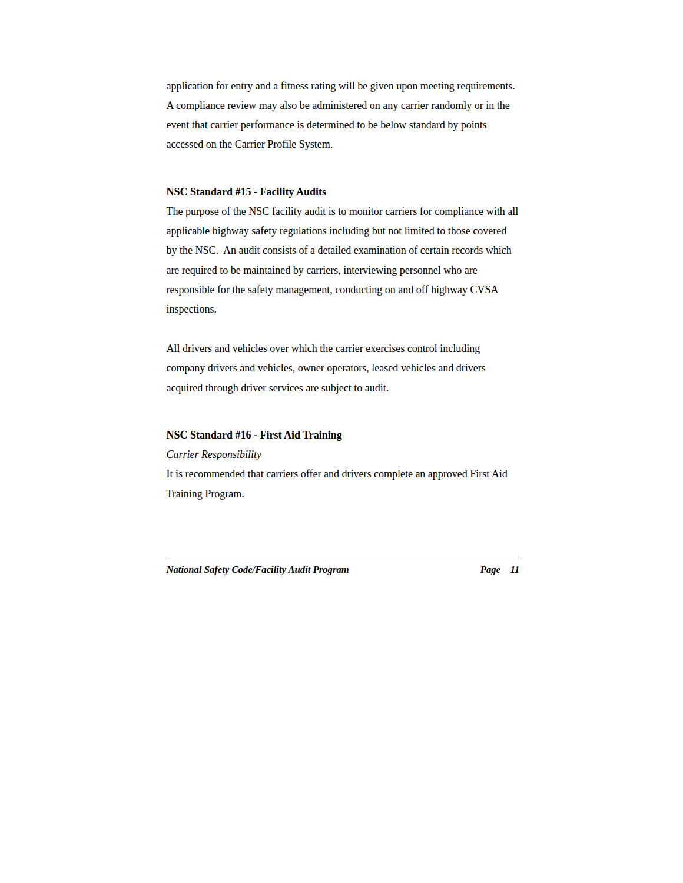application for entry and a fitness rating will be given upon meeting requirements.
A compliance review may also be administered on any carrier randomly or in the event that carrier performance is determined to be below standard by points accessed on the Carrier Profile System.
NSC Standard #15 - Facility Audits
The purpose of the NSC facility audit is to monitor carriers for compliance with all applicable highway safety regulations including but not limited to those covered by the NSC. An audit consists of a detailed examination of certain records which are required to be maintained by carriers, interviewing personnel who are responsible for the safety management, conducting on and off highway CVSA inspections.
All drivers and vehicles over which the carrier exercises control including company drivers and vehicles, owner operators, leased vehicles and drivers acquired through driver services are subject to audit.
NSC Standard #16 - First Aid Training
Carrier Responsibility
It is recommended that carriers offer and drivers complete an approved First Aid Training Program.
National Safety Code/Facility Audit Program Page 11